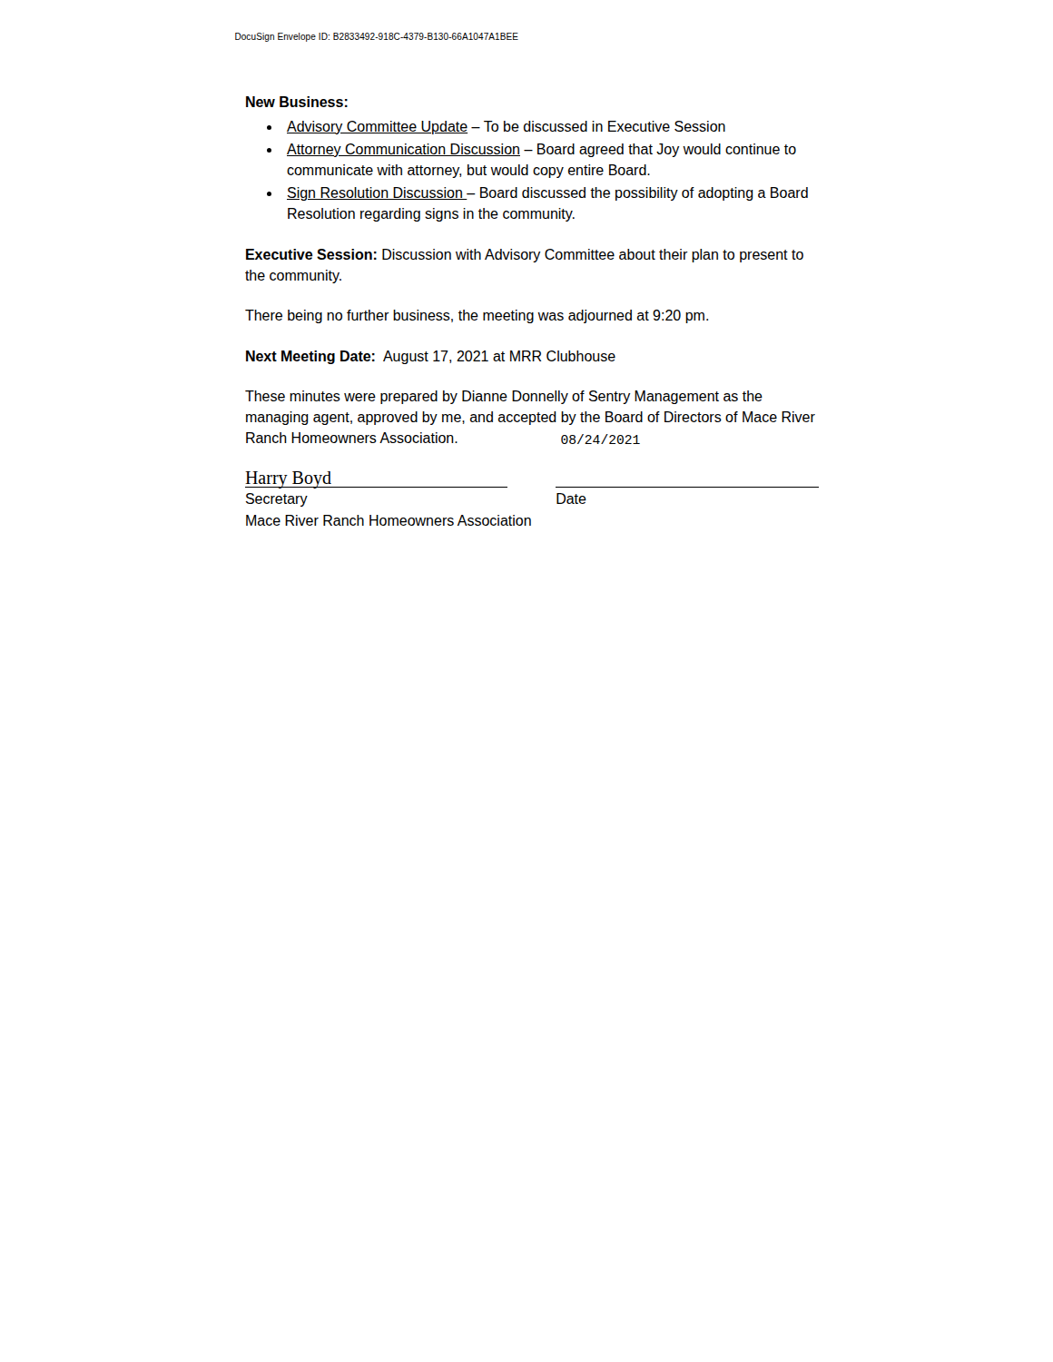DocuSign Envelope ID: B2833492-918C-4379-B130-66A1047A1BEE
New Business:
Advisory Committee Update – To be discussed in Executive Session
Attorney Communication Discussion – Board agreed that Joy would continue to communicate with attorney, but would copy entire Board.
Sign Resolution Discussion – Board discussed the possibility of adopting a Board Resolution regarding signs in the community.
Executive Session: Discussion with Advisory Committee about their plan to present to the community.
There being no further business, the meeting was adjourned at 9:20 pm.
Next Meeting Date: August 17, 2021 at MRR Clubhouse
These minutes were prepared by Dianne Donnelly of Sentry Management as the managing agent, approved by me, and accepted by the Board of Directors of Mace River Ranch Homeowners Association.
08/24/2021
Harry Boyd
Secretary
Date
Mace River Ranch Homeowners Association